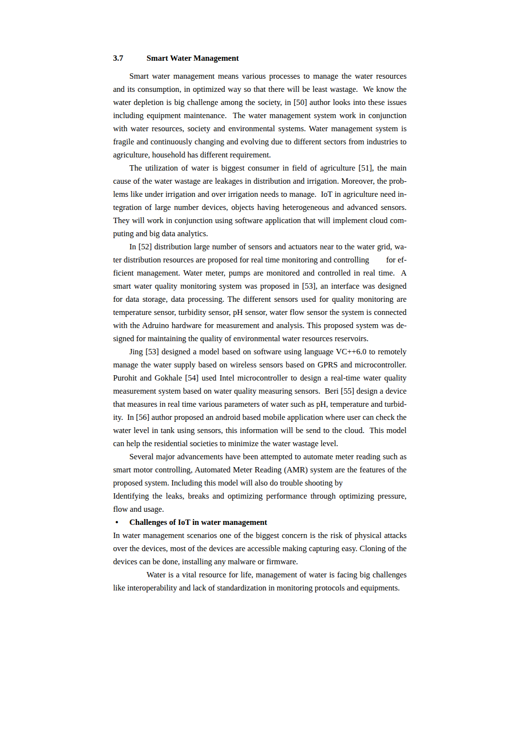3.7 Smart Water Management
Smart water management means various processes to manage the water resources and its consumption, in optimized way so that there will be least wastage. We know the water depletion is big challenge among the society, in [50] author looks into these issues including equipment maintenance. The water management system work in conjunction with water resources, society and environmental systems. Water management system is fragile and continuously changing and evolving due to different sectors from industries to agriculture, household has different requirement.
The utilization of water is biggest consumer in field of agriculture [51], the main cause of the water wastage are leakages in distribution and irrigation. Moreover, the problems like under irrigation and over irrigation needs to manage. IoT in agriculture need integration of large number devices, objects having heterogeneous and advanced sensors. They will work in conjunction using software application that will implement cloud computing and big data analytics.
In [52] distribution large number of sensors and actuators near to the water grid, water distribution resources are proposed for real time monitoring and controlling for efficient management. Water meter, pumps are monitored and controlled in real time. A smart water quality monitoring system was proposed in [53], an interface was designed for data storage, data processing. The different sensors used for quality monitoring are temperature sensor, turbidity sensor, pH sensor, water flow sensor the system is connected with the Adruino hardware for measurement and analysis. This proposed system was designed for maintaining the quality of environmental water resources reservoirs.
Jing [53] designed a model based on software using language VC++6.0 to remotely manage the water supply based on wireless sensors based on GPRS and microcontroller. Purohit and Gokhale [54] used Intel microcontroller to design a real-time water quality measurement system based on water quality measuring sensors. Beri [55] design a device that measures in real time various parameters of water such as pH, temperature and turbidity. In [56] author proposed an android based mobile application where user can check the water level in tank using sensors, this information will be send to the cloud. This model can help the residential societies to minimize the water wastage level.
Several major advancements have been attempted to automate meter reading such as smart motor controlling, Automated Meter Reading (AMR) system are the features of the proposed system. Including this model will also do trouble shooting by
Identifying the leaks, breaks and optimizing performance through optimizing pressure, flow and usage.
Challenges of IoT in water management
In water management scenarios one of the biggest concern is the risk of physical attacks over the devices, most of the devices are accessible making capturing easy. Cloning of the devices can be done, installing any malware or firmware.
Water is a vital resource for life, management of water is facing big challenges like interoperability and lack of standardization in monitoring protocols and equipments.